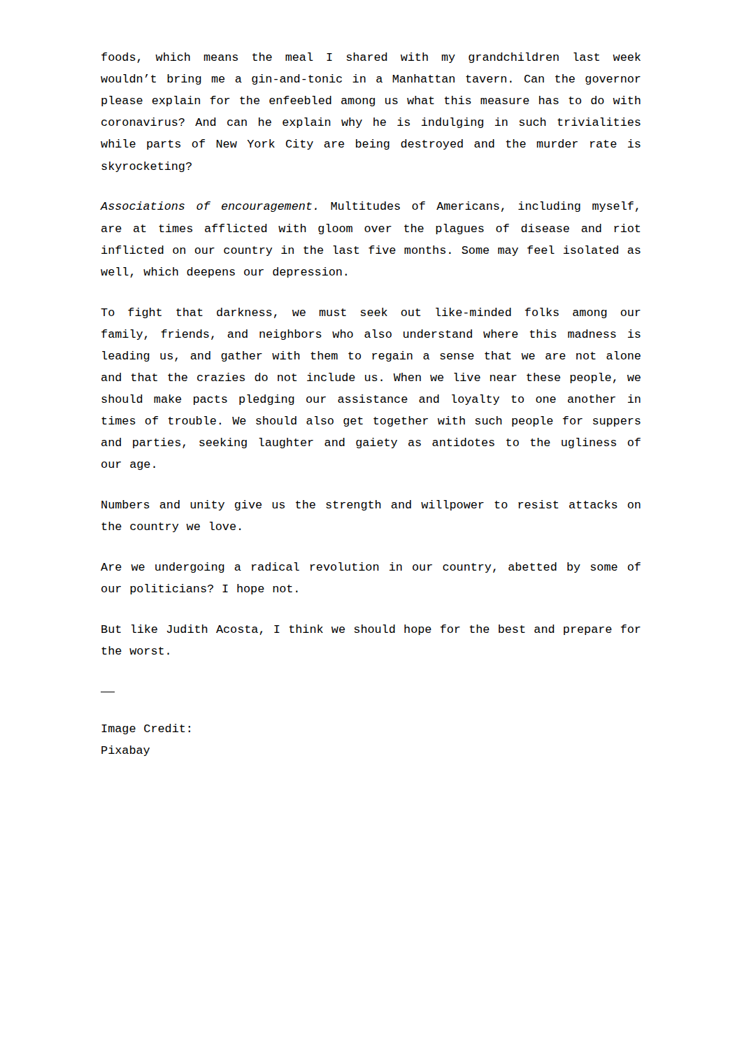foods, which means the meal I shared with my grandchildren last week wouldn’t bring me a gin-and-tonic in a Manhattan tavern. Can the governor please explain for the enfeebled among us what this measure has to do with coronavirus? And can he explain why he is indulging in such trivialities while parts of New York City are being destroyed and the murder rate is skyrocketing?
Associations of encouragement. Multitudes of Americans, including myself, are at times afflicted with gloom over the plagues of disease and riot inflicted on our country in the last five months. Some may feel isolated as well, which deepens our depression.
To fight that darkness, we must seek out like-minded folks among our family, friends, and neighbors who also understand where this madness is leading us, and gather with them to regain a sense that we are not alone and that the crazies do not include us. When we live near these people, we should make pacts pledging our assistance and loyalty to one another in times of trouble. We should also get together with such people for suppers and parties, seeking laughter and gaiety as antidotes to the ugliness of our age.
Numbers and unity give us the strength and willpower to resist attacks on the country we love.
Are we undergoing a radical revolution in our country, abetted by some of our politicians? I hope not.
But like Judith Acosta, I think we should hope for the best and prepare for the worst.
Image Credit:
Pixabay